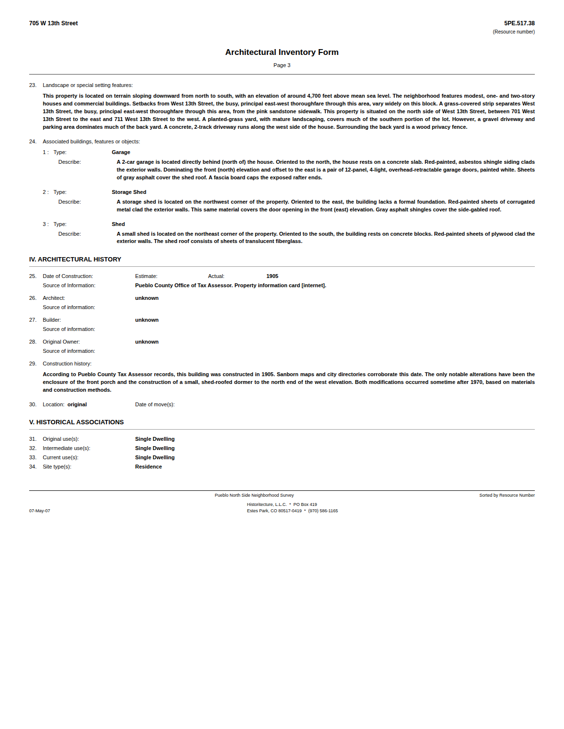705 W 13th Street
5PE.517.38
(Resource number)
Architectural Inventory Form
Page 3
23.
Landscape or special setting features:
This property is located on terrain sloping downward from north to south, with an elevation of around 4,700 feet above mean sea level. The neighborhood features modest, one- and two-story houses and commercial buildings. Setbacks from West 13th Street, the busy, principal east-west thoroughfare through this area, vary widely on this block. A grass-covered strip separates West 13th Street, the busy, principal east-west thoroughfare through this area, from the pink sandstone sidewalk. This property is situated on the north side of West 13th Street, between 701 West 13th Street to the east and 711 West 13th Street to the west. A planted-grass yard, with mature landscaping, covers much of the southern portion of the lot. However, a gravel driveway and parking area dominates much of the back yard. A concrete, 2-track driveway runs along the west side of the house. Surrounding the back yard is a wood privacy fence.
24.
Associated buildings, features or objects:
1 :
Type:
Garage
Describe:
A 2-car garage is located directly behind (north of) the house. Oriented to the north, the house rests on a concrete slab. Red-painted, asbestos shingle siding clads the exterior walls. Dominating the front (north) elevation and offset to the east is a pair of 12-panel, 4-light, overhead-retractable garage doors, painted white. Sheets of gray asphalt cover the shed roof. A fascia board caps the exposed rafter ends.
2 :
Type:
Storage Shed
Describe:
A storage shed is located on the northwest corner of the property. Oriented to the east, the building lacks a formal foundation. Red-painted sheets of corrugated metal clad the exterior walls. This same material covers the door opening in the front (east) elevation. Gray asphalt shingles cover the side-gabled roof.
3 :
Type:
Shed
Describe:
A small shed is located on the northeast corner of the property. Oriented to the south, the building rests on concrete blocks. Red-painted sheets of plywood clad the exterior walls. The shed roof consists of sheets of translucent fiberglass.
IV. ARCHITECTURAL HISTORY
25.
Date of Construction:
Estimate:
Actual:
1905
Source of Information:
Pueblo County Office of Tax Assessor. Property information card [internet].
26.
Architect:
unknown
Source of information:
27.
Builder:
unknown
Source of information:
28.
Original Owner:
unknown
Source of information:
29.
Construction history:
According to Pueblo County Tax Assessor records, this building was constructed in 1905. Sanborn maps and city directories corroborate this date. The only notable alterations have been the enclosure of the front porch and the construction of a small, shed-roofed dormer to the north end of the west elevation. Both modifications occurred sometime after 1970, based on materials and construction methods.
30.
Location: original
Date of move(s):
V. HISTORICAL ASSOCIATIONS
31.
Original use(s):
Single Dwelling
32.
Intermediate use(s):
Single Dwelling
33.
Current use(s):
Single Dwelling
34.
Site type(s):
Residence
Pueblo North Side Neighborhood Survey
Sorted by Resource Number
Historitecture, L.L.C. * PO Box 419
07-May-07
Estes Park, CO 80517-0419 * (970) 586-1165